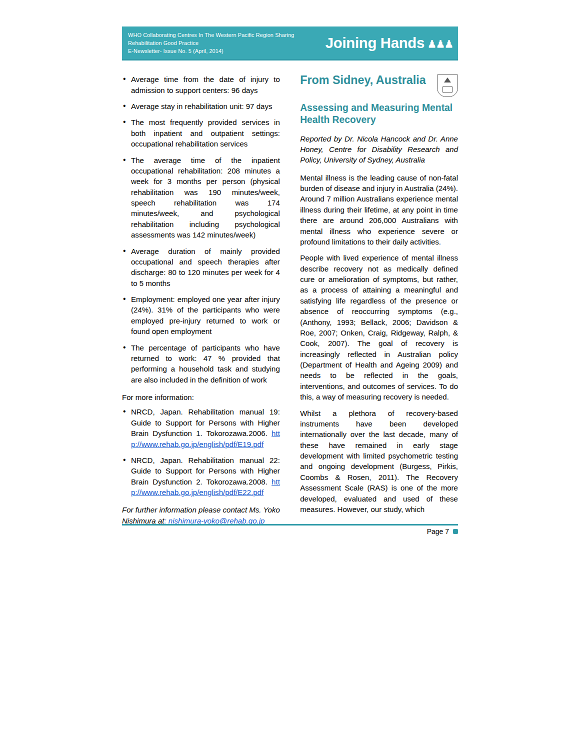WHO Collaborating Centres In The Western Pacific Region Sharing Rehabilitation Good Practice
E-Newsletter- Issue No. 5 (April, 2014)
Joining Hands♟♟♟
Average time from the date of injury to admission to support centers: 96 days
Average stay in rehabilitation unit: 97 days
The most frequently provided services in both inpatient and outpatient settings: occupational rehabilitation services
The average time of the inpatient occupational rehabilitation: 208 minutes a week for 3 months per person (physical rehabilitation was 190 minutes/week, speech rehabilitation was 174 minutes/week, and psychological rehabilitation including psychological assessments was 142 minutes/week)
Average duration of mainly provided occupational and speech therapies after discharge: 80 to 120 minutes per week for 4 to 5 months
Employment: employed one year after injury (24%). 31% of the participants who were employed pre-injury returned to work or found open employment
The percentage of participants who have returned to work: 47 % provided that performing a household task and studying are also included in the definition of work
For more information:
NRCD, Japan. Rehabilitation manual 19: Guide to Support for Persons with Higher Brain Dysfunction 1. Tokorozawa.2006. http://www.rehab.go.jp/english/pdf/E19.pdf
NRCD, Japan. Rehabilitation manual 22: Guide to Support for Persons with Higher Brain Dysfunction 2. Tokorozawa.2008. http://www.rehab.go.jp/english/pdf/E22.pdf
For further information please contact Ms. Yoko Nishimura at: nishimura-yoko@rehab.go.jp
From Sidney, Australia
Assessing and Measuring Mental Health Recovery
Reported by Dr. Nicola Hancock and Dr. Anne Honey, Centre for Disability Research and Policy, University of Sydney, Australia
Mental illness is the leading cause of non-fatal burden of disease and injury in Australia (24%). Around 7 million Australians experience mental illness during their lifetime, at any point in time there are around 206,000 Australians with mental illness who experience severe or profound limitations to their daily activities.
People with lived experience of mental illness describe recovery not as medically defined cure or amelioration of symptoms, but rather, as a process of attaining a meaningful and satisfying life regardless of the presence or absence of reoccurring symptoms (e.g., (Anthony, 1993; Bellack, 2006; Davidson & Roe, 2007; Onken, Craig, Ridgeway, Ralph, & Cook, 2007). The goal of recovery is increasingly reflected in Australian policy (Department of Health and Ageing 2009) and needs to be reflected in the goals, interventions, and outcomes of services. To do this, a way of measuring recovery is needed.
Whilst a plethora of recovery-based instruments have been developed internationally over the last decade, many of these have remained in early stage development with limited psychometric testing and ongoing development (Burgess, Pirkis, Coombs & Rosen, 2011). The Recovery Assessment Scale (RAS) is one of the more developed, evaluated and used of these measures. However, our study, which
Page 7